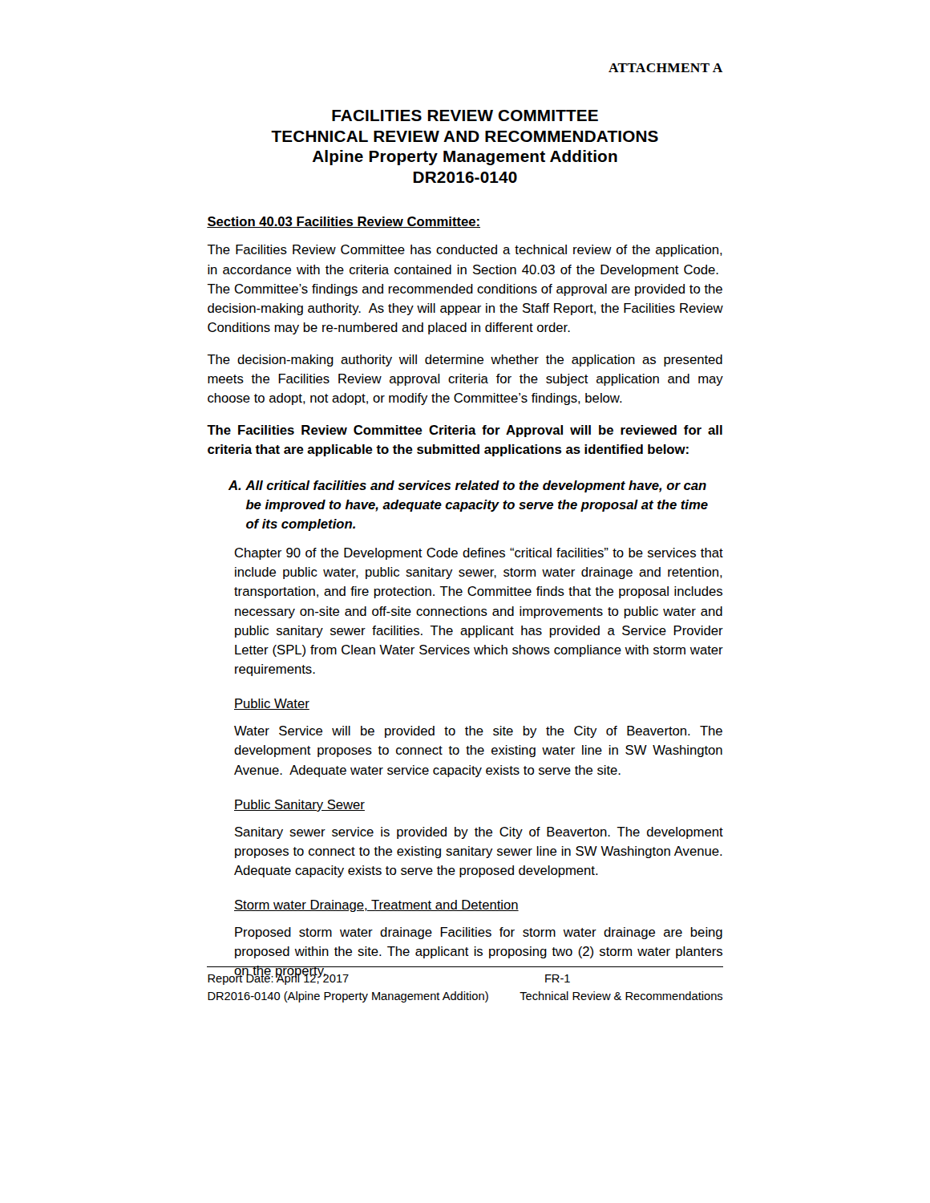ATTACHMENT A
FACILITIES REVIEW COMMITTEE TECHNICAL REVIEW AND RECOMMENDATIONS Alpine Property Management Addition DR2016-0140
Section 40.03 Facilities Review Committee:
The Facilities Review Committee has conducted a technical review of the application, in accordance with the criteria contained in Section 40.03 of the Development Code. The Committee’s findings and recommended conditions of approval are provided to the decision-making authority. As they will appear in the Staff Report, the Facilities Review Conditions may be re-numbered and placed in different order.
The decision-making authority will determine whether the application as presented meets the Facilities Review approval criteria for the subject application and may choose to adopt, not adopt, or modify the Committee’s findings, below.
The Facilities Review Committee Criteria for Approval will be reviewed for all criteria that are applicable to the submitted applications as identified below:
All critical facilities and services related to the development have, or can be improved to have, adequate capacity to serve the proposal at the time of its completion.
Chapter 90 of the Development Code defines “critical facilities” to be services that include public water, public sanitary sewer, storm water drainage and retention, transportation, and fire protection. The Committee finds that the proposal includes necessary on-site and off-site connections and improvements to public water and public sanitary sewer facilities. The applicant has provided a Service Provider Letter (SPL) from Clean Water Services which shows compliance with storm water requirements.
Public Water
Water Service will be provided to the site by the City of Beaverton. The development proposes to connect to the existing water line in SW Washington Avenue. Adequate water service capacity exists to serve the site.
Public Sanitary Sewer
Sanitary sewer service is provided by the City of Beaverton. The development proposes to connect to the existing sanitary sewer line in SW Washington Avenue. Adequate capacity exists to serve the proposed development.
Storm water Drainage, Treatment and Detention
Proposed storm water drainage Facilities for storm water drainage are being proposed within the site. The applicant is proposing two (2) storm water planters on the property.
Report Date: April 12, 2017 FR-1
DR2016-0140 (Alpine Property Management Addition) Technical Review & Recommendations